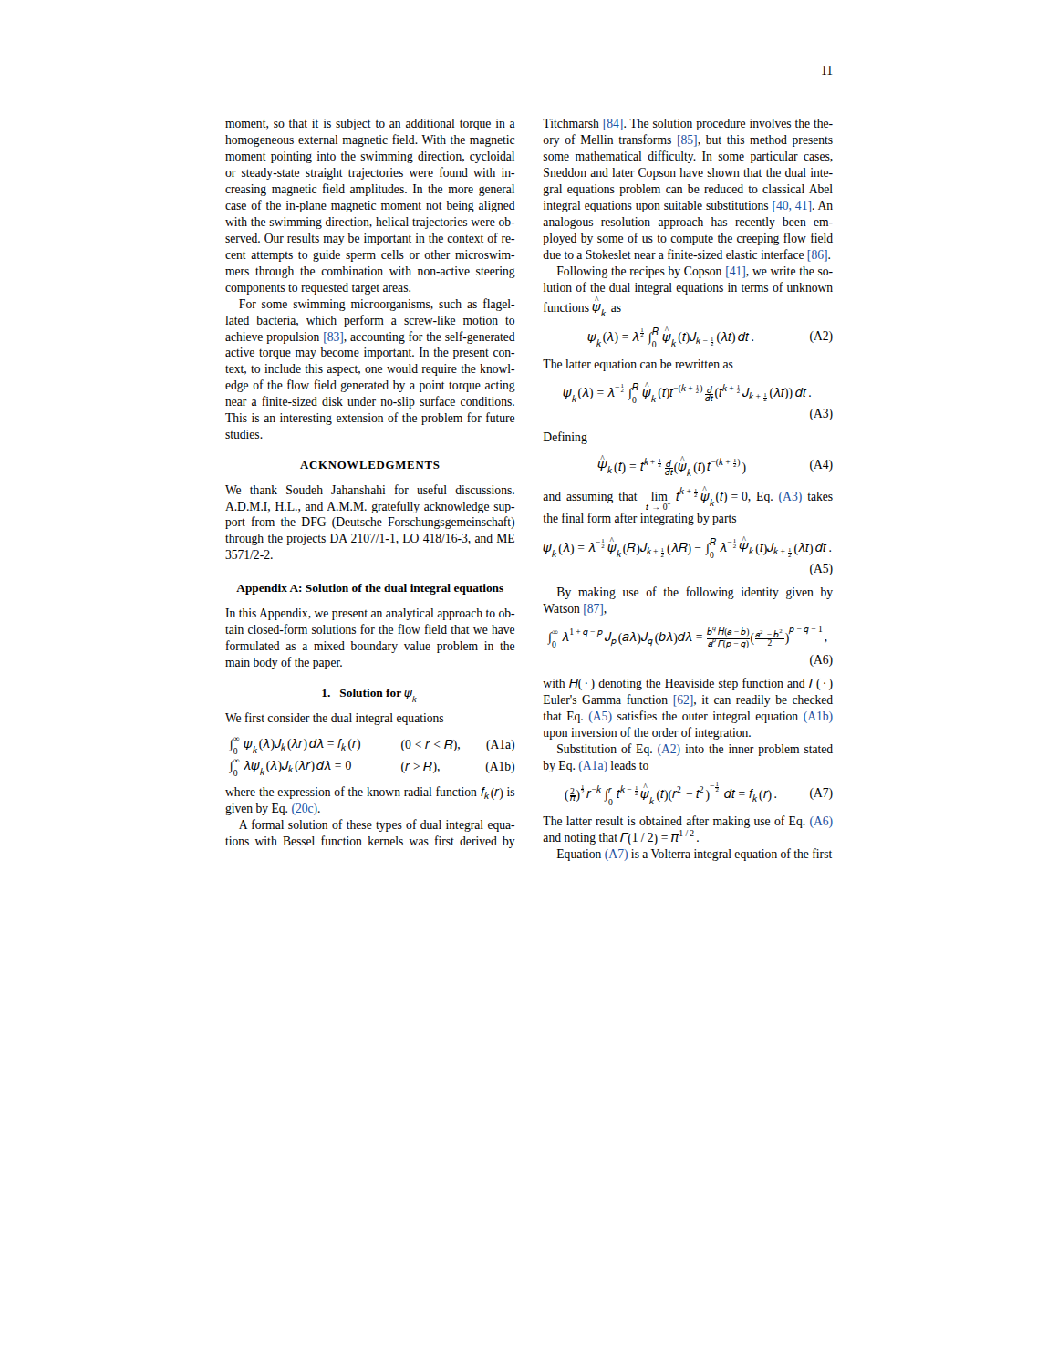11
moment, so that it is subject to an additional torque in a homogeneous external magnetic field. With the magnetic moment pointing into the swimming direction, cycloidal or steady-state straight trajectories were found with increasing magnetic field amplitudes. In the more general case of the in-plane magnetic moment not being aligned with the swimming direction, helical trajectories were observed. Our results may be important in the context of recent attempts to guide sperm cells or other microswimmers through the combination with non-active steering components to requested target areas.
For some swimming microorganisms, such as flagellated bacteria, which perform a screw-like motion to achieve propulsion [83], accounting for the self-generated active torque may become important. In the present context, to include this aspect, one would require the knowledge of the flow field generated by a point torque acting near a finite-sized disk under no-slip surface conditions. This is an interesting extension of the problem for future studies.
Acknowledgments
We thank Soudeh Jahanshahi for useful discussions. A.D.M.I, H.L., and A.M.M. gratefully acknowledge support from the DFG (Deutsche Forschungsgemeinschaft) through the projects DA 2107/1-1, LO 418/16-3, and ME 3571/2-2.
Appendix A: Solution of the dual integral equations
In this Appendix, we present an analytical approach to obtain closed-form solutions for the flow field that we have formulated as a mixed boundary value problem in the main body of the paper.
1. Solution for ψk
We first consider the dual integral equations
∫0∞ ψk(λ) Jk(λr) dλ = fk(r) (0<r<R), (A1a)
∫0∞ λψk(λ) Jk(λr) dλ =0 (r>R), (A1b)
where the expression of the known radial function fk(r) is given by Eq. (20c).
A formal solution of these types of dual integral equations with Bessel function kernels was first derived by Titchmarsh [84]. The solution procedure involves the theory of Mellin transforms [85], but this method presents some mathematical difficulty. In some particular cases, Sneddon and later Copson have shown that the dual integral equations problem can be reduced to classical Abel integral equations upon suitable substitutions [40, 41]. An analogous resolution approach has recently been employed by some of us to compute the creeping flow field due to a Stokeslet near a finite-sized elastic interface [86].
Following the recipes by Copson [41], we write the solution of the dual integral equations in terms of unknown functions ψ^k as
ψk(λ) = λ12 ∫0R ψ^k(t) Jk−12 (λt) dt. (A2)
The latter equation can be rewritten as
ψk(λ) = λ−12 ∫0R ψ^k(t) t−(k+12) ddt ( tk+12 Jk+12 (λt) ) dt.
(A3)
Defining
Ψ^k(t) = tk+12 ddt ( ψ^k(t) t−(k+12) ) (A4)
and assuming that limt→0+tk+12ψ^k(t)=0, Eq. (A3) takes the final form after integrating by parts
ψk(λ) = λ−12 ψ^k(R) Jk+12 (λR) − ∫0R λ−12 Ψ^k(t) Jk+12 (λt) dt.
(A5)
By making use of the following identity given by Watson [87],
∫0∞ λ1+q−p Jp(aλ) Jq(bλ) dλ = bqH(a−b) apΓ(p−q) (a2−b22) p−q−1 ,
(A6)
with H(·) denoting the Heaviside step function and Γ(·) Euler's Gamma function [62], it can readily be checked that Eq. (A5) satisfies the outer integral equation (A1b) upon inversion of the order of integration.
Substitution of Eq. (A2) into the inner problem stated by Eq. (A1a) leads to
(2π) 12 r−k ∫0r tk−12 ψ^k(t) (r2−t2) −12 dt = fk(r). (A7)
The latter result is obtained after making use of Eq. (A6) and noting that Γ(1/2)=π1/2.
Equation (A7) is a Volterra integral equation of the first